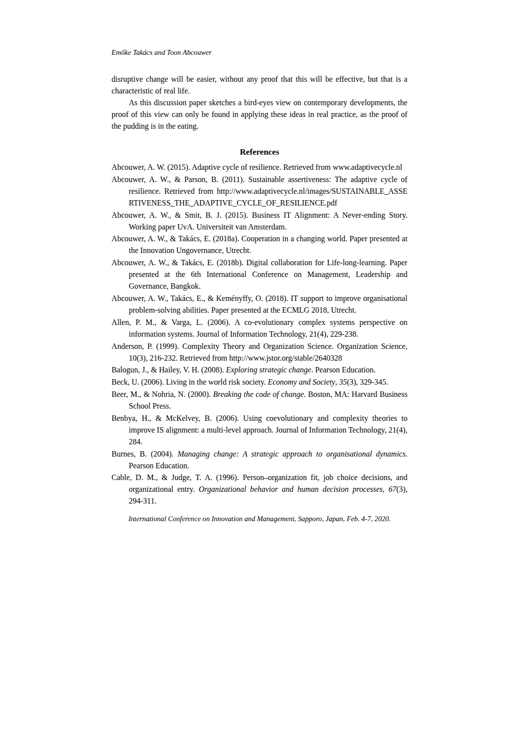Emőke Takács and Toon Abcouwer
disruptive change will be easier, without any proof that this will be effective, but that is a characteristic of real life.
As this discussion paper sketches a bird-eyes view on contemporary developments, the proof of this view can only be found in applying these ideas in real practice, as the proof of the pudding is in the eating.
References
Abcouwer, A. W. (2015). Adaptive cycle of resilience. Retrieved from www.adaptivecycle.nl
Abcouwer, A. W., & Parson, B. (2011). Sustainable assertiveness: The adaptive cycle of resilience. Retrieved from http://www.adaptivecycle.nl/images/SUSTAINABLE_ASSERTIVENESS_THE_ADAPTIVE_CYCLE_OF_RESILIENCE.pdf
Abcouwer, A. W., & Smit, B. J. (2015). Business IT Alignment: A Never-ending Story. Working paper UvA. Universiteit van Amsterdam.
Abcouwer, A. W., & Takács, E. (2018a). Cooperation in a changing world. Paper presented at the Innovation Ungovernance, Utrecht.
Abcouwer, A. W., & Takács, E. (2018b). Digital collaboration for Life-long-learning. Paper presented at the 6th International Conference on Management, Leadership and Governance, Bangkok.
Abcouwer, A. W., Takács, E., & Keményffy, O. (2018). IT support to improve organisational problem-solving abilities. Paper presented at the ECMLG 2018, Utrecht.
Allen, P. M., & Varga, L. (2006). A co-evolutionary complex systems perspective on information systems. Journal of Information Technology, 21(4), 229-238.
Anderson, P. (1999). Complexity Theory and Organization Science. Organization Science, 10(3), 216-232. Retrieved from http://www.jstor.org/stable/2640328
Balogun, J., & Hailey, V. H. (2008). Exploring strategic change. Pearson Education.
Beck, U. (2006). Living in the world risk society. Economy and Society, 35(3), 329-345.
Beer, M., & Nohria, N. (2000). Breaking the code of change. Boston, MA: Harvard Business School Press.
Benbya, H., & McKelvey, B. (2006). Using coevolutionary and complexity theories to improve IS alignment: a multi-level approach. Journal of Information Technology, 21(4), 284.
Burnes, B. (2004). Managing change: A strategic approach to organisational dynamics. Pearson Education.
Cable, D. M., & Judge, T. A. (1996). Person–organization fit, job choice decisions, and organizational entry. Organizational behavior and human decision processes, 67(3), 294-311.
International Conference on Innovation and Management, Sapporo, Japan, Feb. 4-7, 2020.